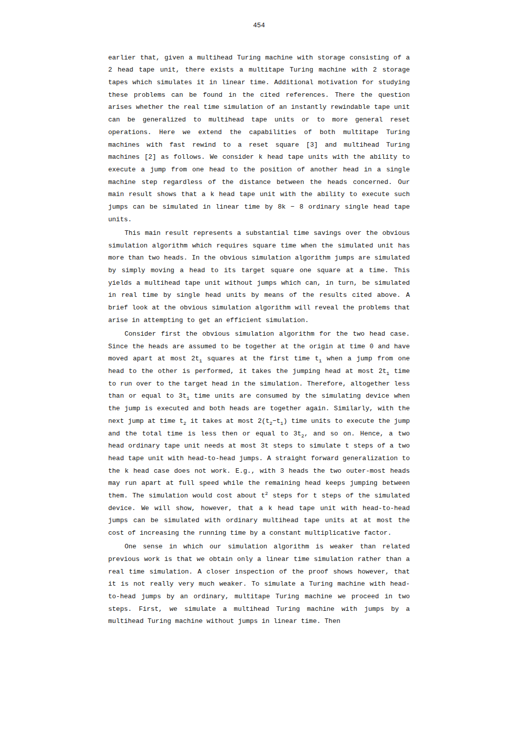454
earlier that, given a multihead Turing machine with storage consisting of a 2 head tape unit, there exists a multitape Turing machine with 2 storage tapes which simulates it in linear time. Additional motivation for studying these problems can be found in the cited references. There the question arises whether the real time simulation of an instantly rewindable tape unit can be generalized to multihead tape units or to more general reset operations. Here we extend the capabilities of both multitape Turing machines with fast rewind to a reset square [3] and multihead Turing machines [2] as follows. We consider k head tape units with the ability to execute a jump from one head to the position of another head in a single machine step regardless of the distance between the heads concerned. Our main result shows that a k head tape unit with the ability to execute such jumps can be simulated in linear time by 8k − 8 ordinary single head tape units.
This main result represents a substantial time savings over the obvious simulation algorithm which requires square time when the simulated unit has more than two heads. In the obvious simulation algorithm jumps are simulated by simply moving a head to its target square one square at a time. This yields a multihead tape unit without jumps which can, in turn, be simulated in real time by single head units by means of the results cited above. A brief look at the obvious simulation algorithm will reveal the problems that arise in attempting to get an efficient simulation.
Consider first the obvious simulation algorithm for the two head case. Since the heads are assumed to be together at the origin at time 0 and have moved apart at most 2t1 squares at the first time t1 when a jump from one head to the other is performed, it takes the jumping head at most 2t1 time to run over to the target head in the simulation. Therefore, altogether less than or equal to 3t1 time units are consumed by the simulating device when the jump is executed and both heads are together again. Similarly, with the next jump at time t2 it takes at most 2(t2−t1) time units to execute the jump and the total time is less then or equal to 3t2, and so on. Hence, a two head ordinary tape unit needs at most 3t steps to simulate t steps of a two head tape unit with head-to-head jumps. A straight forward generalization to the k head case does not work. E.g., with 3 heads the two outer-most heads may run apart at full speed while the remaining head keeps jumping between them. The simulation would cost about t2 steps for t steps of the simulated device. We will show, however, that a k head tape unit with head-to-head jumps can be simulated with ordinary multihead tape units at at most the cost of increasing the running time by a constant multiplicative factor.
One sense in which our simulation algorithm is weaker than related previous work is that we obtain only a linear time simulation rather than a real time simulation. A closer inspection of the proof shows however, that it is not really very much weaker. To simulate a Turing machine with head-to-head jumps by an ordinary, multitape Turing machine we proceed in two steps. First, we simulate a multihead Turing machine with jumps by a multihead Turing machine without jumps in linear time. Then